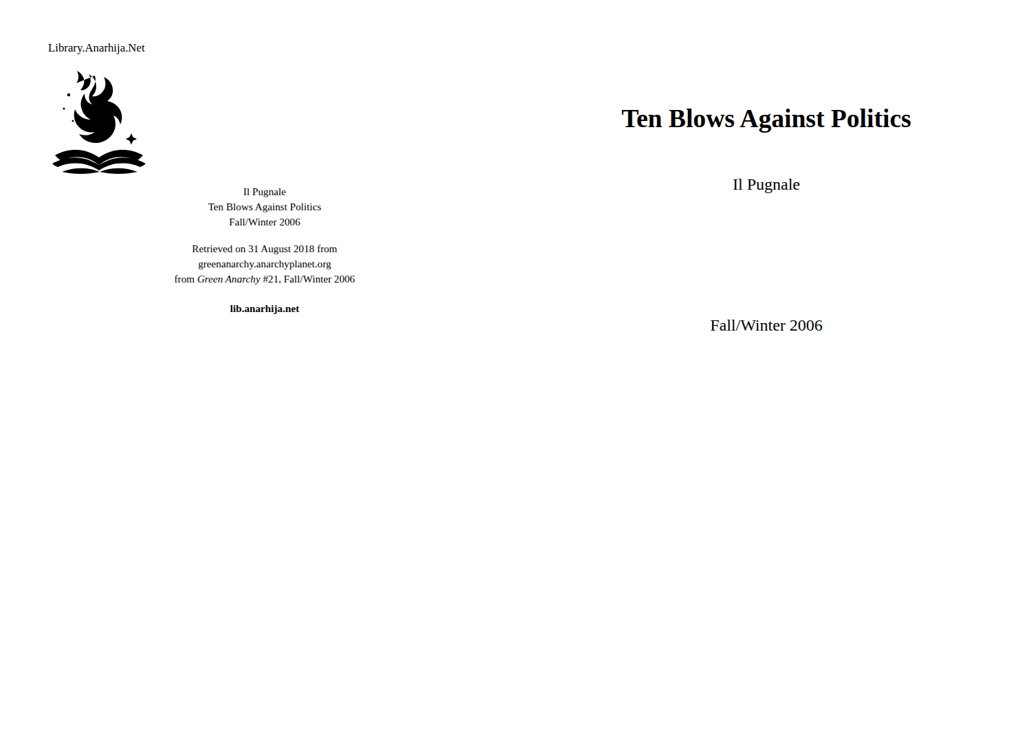Library.Anarhija.Net
Il Pugnale
Ten Blows Against Politics
Fall/Winter 2006
Retrieved on 31 August 2018 from
greenanarchy.anarchyplanet.org
from Green Anarchy #21, Fall/Winter 2006
lib.anarhija.net
Ten Blows Against Politics
Il Pugnale
Fall/Winter 2006